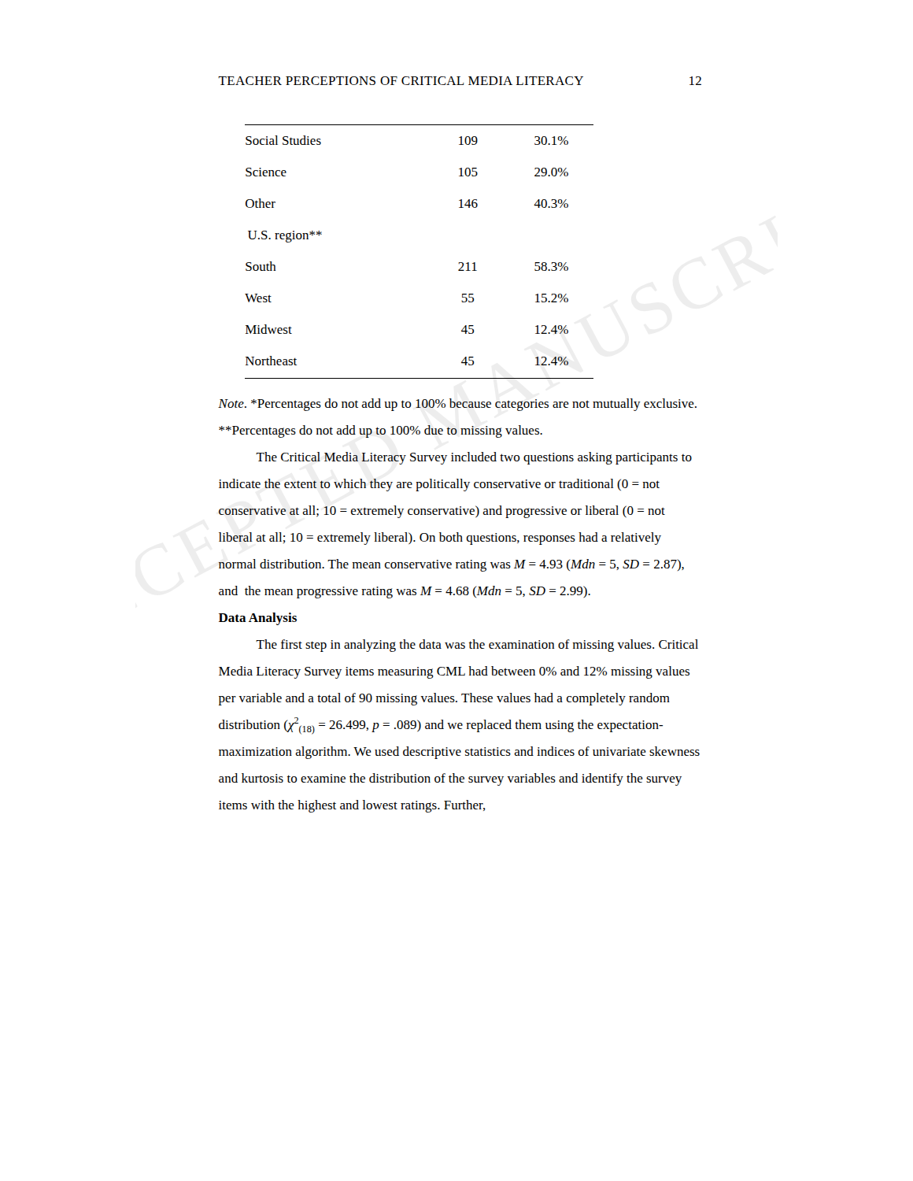ACCEPTED MANUSCRIPT
Teacher Perceptions of Critical Media Literacy 12
| Social Studies | 109 | 30.1% |
| Science | 105 | 29.0% |
| Other | 146 | 40.3% |
| U.S. region** | | |
| South | 211 | 58.3% |
| West | 55 | 15.2% |
| Midwest | 45 | 12.4% |
| Northeast | 45 | 12.4% |
Note. *Percentages do not add up to 100% because categories are not mutually exclusive.
**Percentages do not add up to 100% due to missing values.
The Critical Media Literacy Survey included two questions asking participants to indicate the extent to which they are politically conservative or traditional (0 = not conservative at all; 10 = extremely conservative) and progressive or liberal (0 = not liberal at all; 10 = extremely liberal). On both questions, responses had a relatively normal distribution. The mean conservative rating was M = 4.93 (Mdn = 5, SD = 2.87), and the mean progressive rating was M = 4.68 (Mdn = 5, SD = 2.99).
Data Analysis
The first step in analyzing the data was the examination of missing values. Critical Media Literacy Survey items measuring CML had between 0% and 12% missing values per variable and a total of 90 missing values. These values had a completely random distribution (χ2(18) = 26.499, p = .089) and we replaced them using the expectation-maximization algorithm. We used descriptive statistics and indices of univariate skewness and kurtosis to examine the distribution of the survey variables and identify the survey items with the highest and lowest ratings. Further,